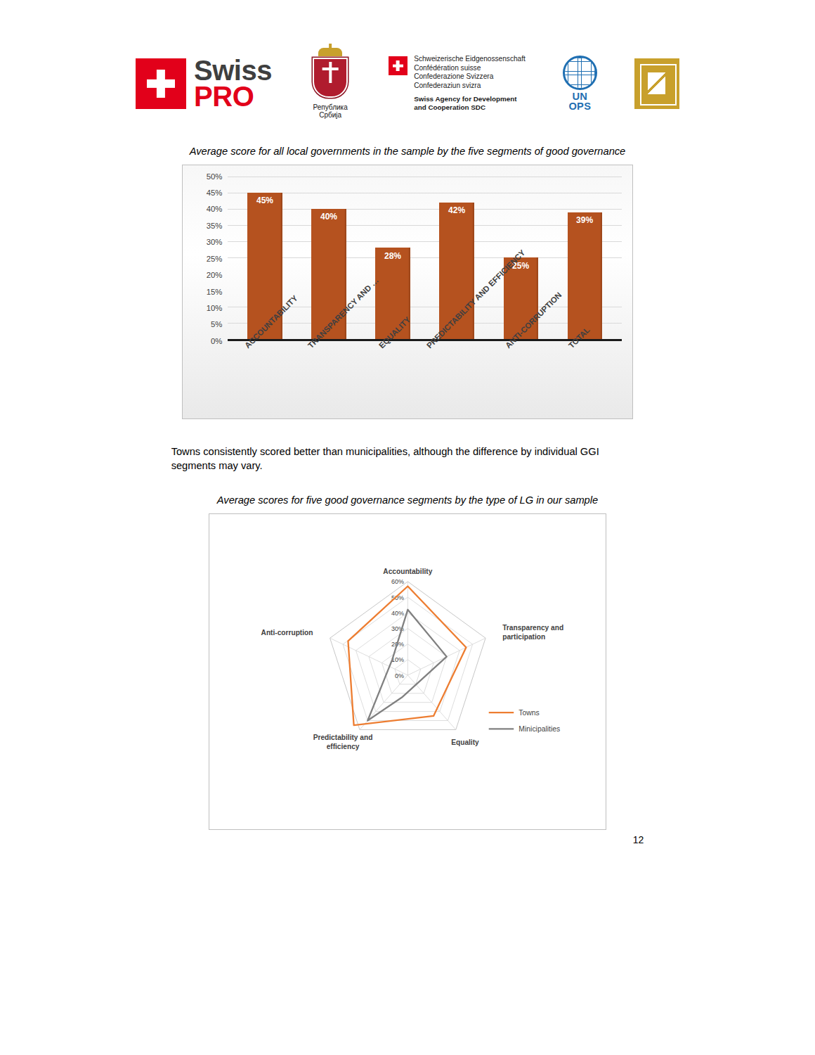Swiss PRO
Република Србија
Schweizerische Eidgenossenschaft
Confédération suisse
Confederazione Svizzera
Confederaziun svizra
Swiss Agency for Development
and Cooperation SDC
UN
OPS
Average score for all local governments in the sample by the five segments of good governance
50% 45% 40% 35% 30% 25% 20% 15% 10% 5% 0%
45%
40%
28%
42%
25%
39%
ACCOUNTABILITY TRANSPARENCY AND … EQUALITY PREDICTABILITY AND EFFICIENCY ANTI-CORRUPTION TOTAL
Towns consistently scored better than municipalities, although the difference by individual GGI segments may vary.
Average scores for five good governance segments by the type of LG in our sample
60% 50% 40% 30% 20% 10% 0% Accountability Transparency and participation Equality Predictability and efficiency Anti-corruption Towns Minicipalities
12